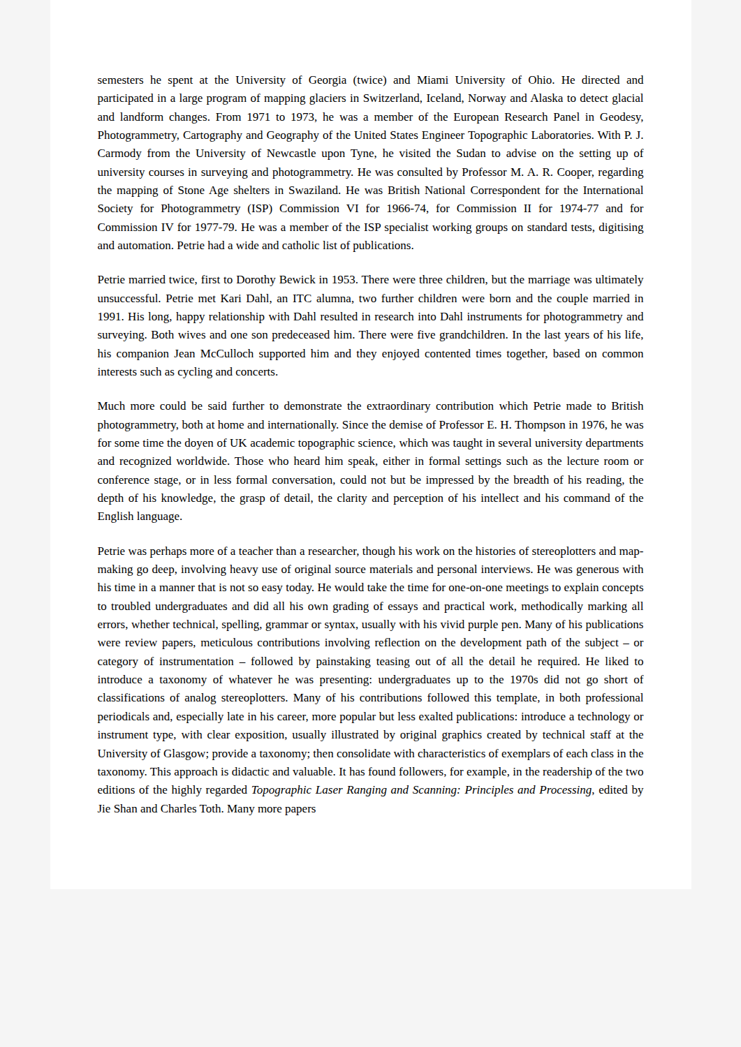semesters he spent at the University of Georgia (twice) and Miami University of Ohio. He directed and participated in a large program of mapping glaciers in Switzerland, Iceland, Norway and Alaska to detect glacial and landform changes. From 1971 to 1973, he was a member of the European Research Panel in Geodesy, Photogrammetry, Cartography and Geography of the United States Engineer Topographic Laboratories. With P. J. Carmody from the University of Newcastle upon Tyne, he visited the Sudan to advise on the setting up of university courses in surveying and photogrammetry. He was consulted by Professor M. A. R. Cooper, regarding the mapping of Stone Age shelters in Swaziland. He was British National Correspondent for the International Society for Photogrammetry (ISP) Commission VI for 1966-74, for Commission II for 1974-77 and for Commission IV for 1977-79. He was a member of the ISP specialist working groups on standard tests, digitising and automation. Petrie had a wide and catholic list of publications.
Petrie married twice, first to Dorothy Bewick in 1953. There were three children, but the marriage was ultimately unsuccessful. Petrie met Kari Dahl, an ITC alumna, two further children were born and the couple married in 1991. His long, happy relationship with Dahl resulted in research into Dahl instruments for photogrammetry and surveying. Both wives and one son predeceased him. There were five grandchildren. In the last years of his life, his companion Jean McCulloch supported him and they enjoyed contented times together, based on common interests such as cycling and concerts.
Much more could be said further to demonstrate the extraordinary contribution which Petrie made to British photogrammetry, both at home and internationally. Since the demise of Professor E. H. Thompson in 1976, he was for some time the doyen of UK academic topographic science, which was taught in several university departments and recognized worldwide. Those who heard him speak, either in formal settings such as the lecture room or conference stage, or in less formal conversation, could not but be impressed by the breadth of his reading, the depth of his knowledge, the grasp of detail, the clarity and perception of his intellect and his command of the English language.
Petrie was perhaps more of a teacher than a researcher, though his work on the histories of stereoplotters and map-making go deep, involving heavy use of original source materials and personal interviews. He was generous with his time in a manner that is not so easy today. He would take the time for one-on-one meetings to explain concepts to troubled undergraduates and did all his own grading of essays and practical work, methodically marking all errors, whether technical, spelling, grammar or syntax, usually with his vivid purple pen. Many of his publications were review papers, meticulous contributions involving reflection on the development path of the subject – or category of instrumentation – followed by painstaking teasing out of all the detail he required. He liked to introduce a taxonomy of whatever he was presenting: undergraduates up to the 1970s did not go short of classifications of analog stereoplotters. Many of his contributions followed this template, in both professional periodicals and, especially late in his career, more popular but less exalted publications: introduce a technology or instrument type, with clear exposition, usually illustrated by original graphics created by technical staff at the University of Glasgow; provide a taxonomy; then consolidate with characteristics of exemplars of each class in the taxonomy. This approach is didactic and valuable. It has found followers, for example, in the readership of the two editions of the highly regarded Topographic Laser Ranging and Scanning: Principles and Processing, edited by Jie Shan and Charles Toth. Many more papers